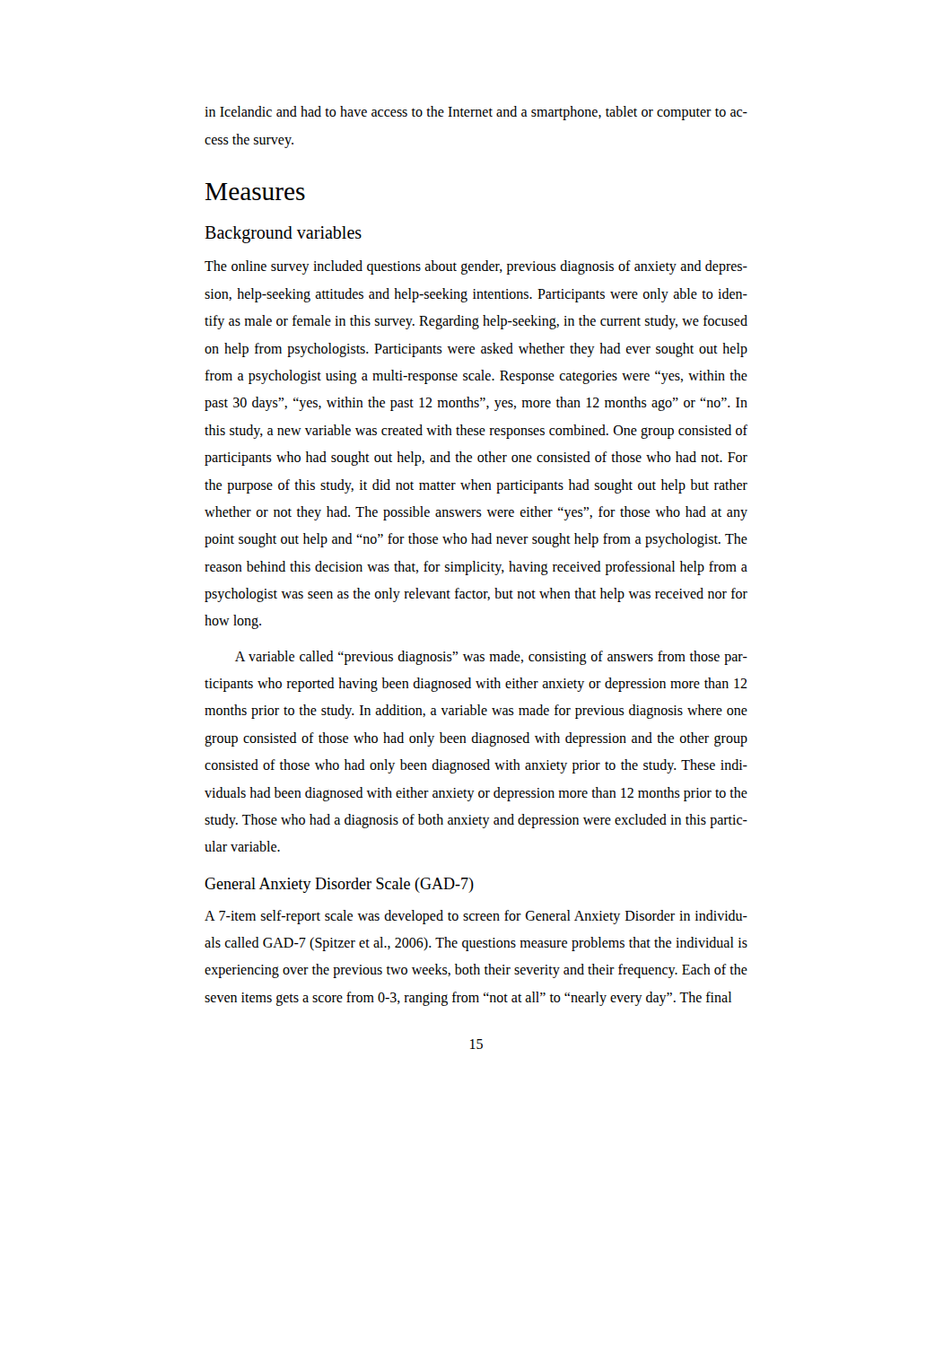in Icelandic and had to have access to the Internet and a smartphone, tablet or computer to access the survey.
Measures
Background variables
The online survey included questions about gender, previous diagnosis of anxiety and depression, help-seeking attitudes and help-seeking intentions. Participants were only able to identify as male or female in this survey. Regarding help-seeking, in the current study, we focused on help from psychologists. Participants were asked whether they had ever sought out help from a psychologist using a multi-response scale. Response categories were “yes, within the past 30 days”, “yes, within the past 12 months”, yes, more than 12 months ago” or “no”. In this study, a new variable was created with these responses combined. One group consisted of participants who had sought out help, and the other one consisted of those who had not. For the purpose of this study, it did not matter when participants had sought out help but rather whether or not they had. The possible answers were either “yes”, for those who had at any point sought out help and “no” for those who had never sought help from a psychologist. The reason behind this decision was that, for simplicity, having received professional help from a psychologist was seen as the only relevant factor, but not when that help was received nor for how long.
A variable called “previous diagnosis” was made, consisting of answers from those participants who reported having been diagnosed with either anxiety or depression more than 12 months prior to the study. In addition, a variable was made for previous diagnosis where one group consisted of those who had only been diagnosed with depression and the other group consisted of those who had only been diagnosed with anxiety prior to the study. These individuals had been diagnosed with either anxiety or depression more than 12 months prior to the study. Those who had a diagnosis of both anxiety and depression were excluded in this particular variable.
General Anxiety Disorder Scale (GAD-7)
A 7-item self-report scale was developed to screen for General Anxiety Disorder in individuals called GAD-7 (Spitzer et al., 2006). The questions measure problems that the individual is experiencing over the previous two weeks, both their severity and their frequency. Each of the seven items gets a score from 0-3, ranging from “not at all” to “nearly every day”. The final
15